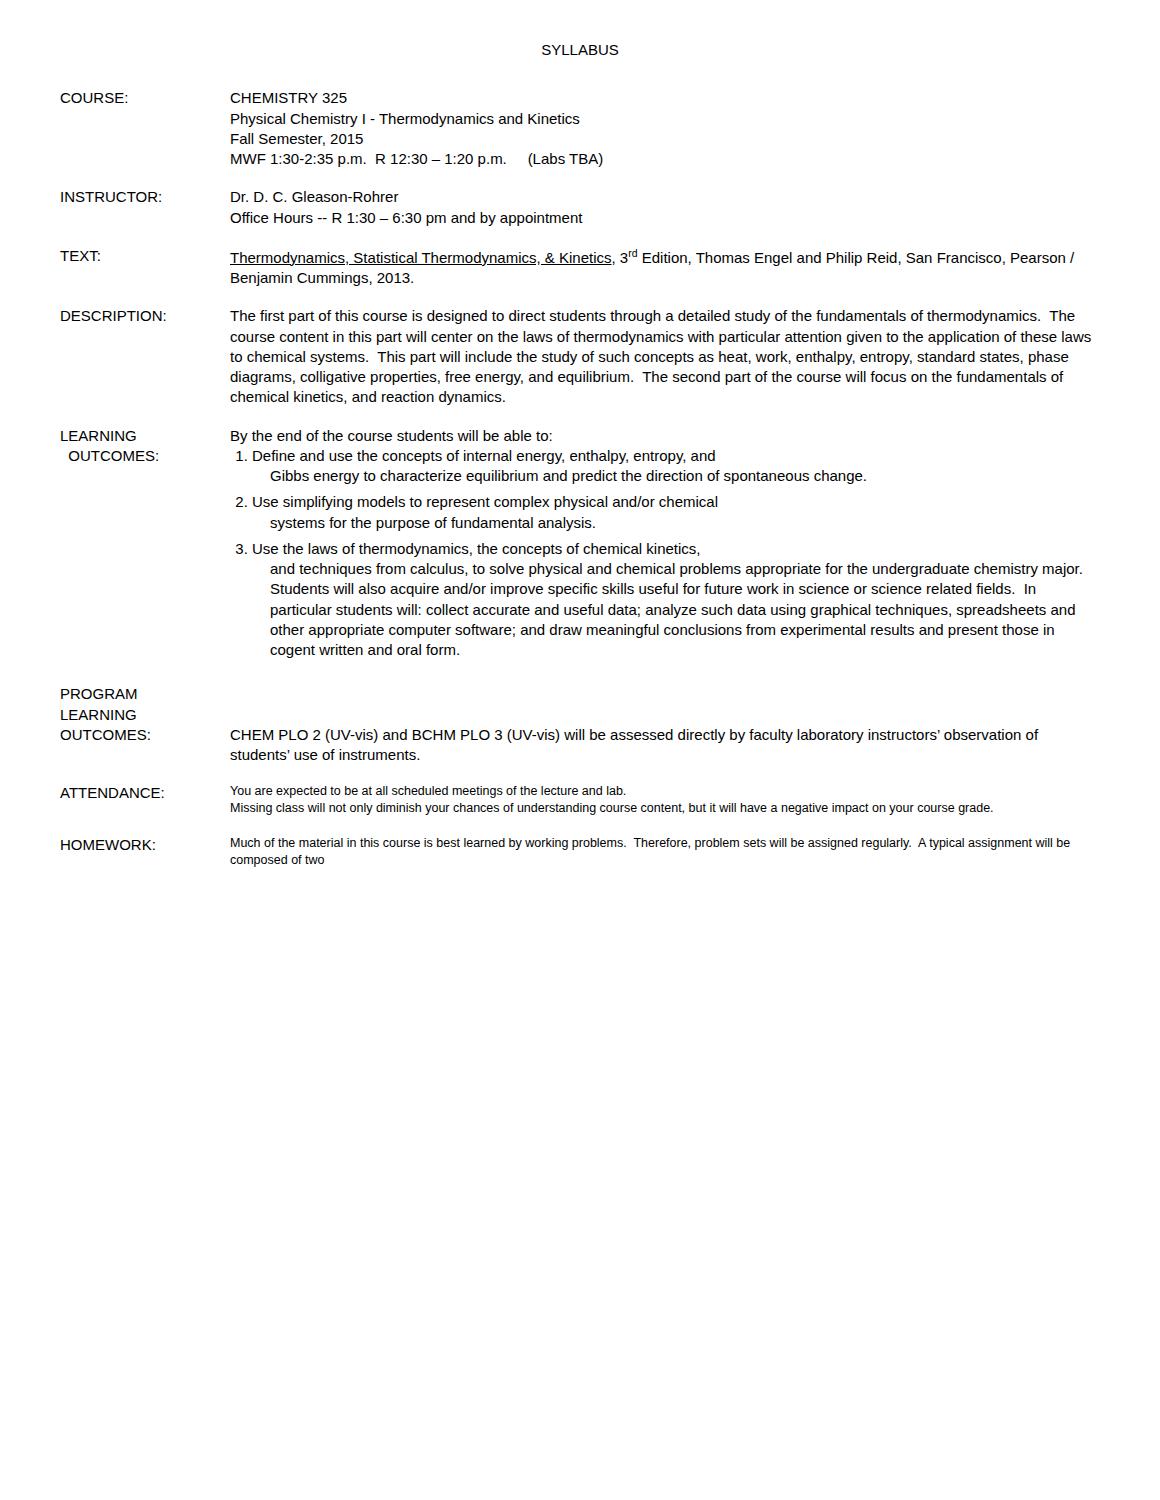SYLLABUS
| COURSE: | CHEMISTRY 325 Physical Chemistry I - Thermodynamics and Kinetics Fall Semester, 2015 MWF 1:30-2:35 p.m. R 12:30 – 1:20 p.m. (Labs TBA) |
| INSTRUCTOR: | Dr. D. C. Gleason-Rohrer Office Hours -- R 1:30 – 6:30 pm and by appointment |
| TEXT: | Thermodynamics, Statistical Thermodynamics, & Kinetics , 3 rd Edition, Thomas Engel and Philip Reid, San Francisco, Pearson / Benjamin Cummings, 2013. |
| DESCRIPTION: | The first part of this course is designed to direct students through a detailed study of the fundamentals of thermodynamics. The course content in this part will center on the laws of thermodynamics with particular attention given to the application of these laws to chemical systems. This part will include the study of such concepts as heat, work, enthalpy, entropy, standard states, phase diagrams, colligative properties, free energy, and equilibrium. The second part of the course will focus on the fundamentals of chemical kinetics, and reaction dynamics. |
| LEARNING OUTCOMES: | By the end of the course students will be able to: Define and use the concepts of internal energy, enthalpy, entropy, and Gibbs energy to characterize equilibrium and predict the direction of spontaneous change. Use simplifying models to represent complex physical and/or chemical systems for the purpose of fundamental analysis. Use the laws of thermodynamics, the concepts of chemical kinetics, and techniques from calculus, to solve physical and chemical problems appropriate for the undergraduate chemistry major. Students will also acquire and/or improve specific skills useful for future work in science or science related fields. In particular students will: collect accurate and useful data; analyze such data using graphical techniques, spreadsheets and other appropriate computer software; and draw meaningful conclusions from experimental results and present those in cogent written and oral form. |
| PROGRAM LEARNING OUTCOMES: | CHEM PLO 2 (UV-vis) and BCHM PLO 3 (UV-vis) will be assessed directly by faculty laboratory instructors’ observation of students’ use of instruments. |
| ATTENDANCE: | You are expected to be at all scheduled meetings of the lecture and lab. Missing class will not only diminish your chances of understanding course content, but it will have a negative impact on your course grade. |
| HOMEWORK: | Much of the material in this course is best learned by working problems. Therefore, problem sets will be assigned regularly. A typical assignment will be composed of two |